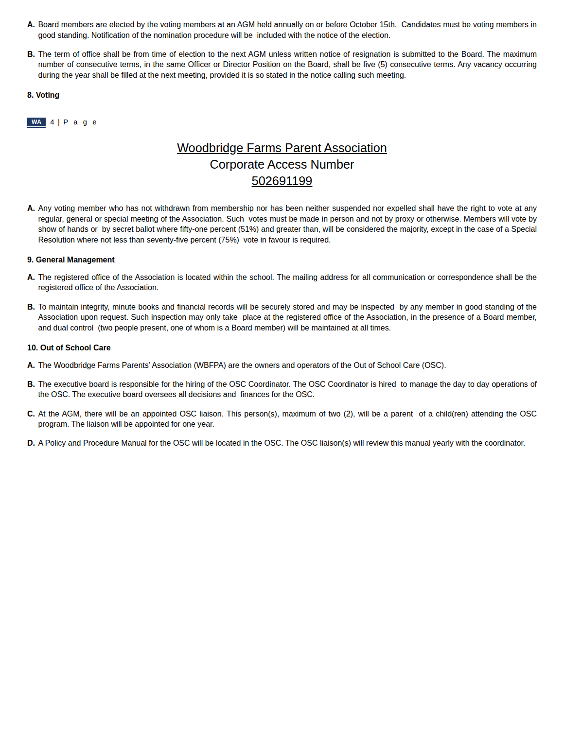A. Board members are elected by the voting members at an AGM held annually on or before October 15th. Candidates must be voting members in good standing. Notification of the nomination procedure will be included with the notice of the election.
B. The term of office shall be from time of election to the next AGM unless written notice of resignation is submitted to the Board. The maximum number of consecutive terms, in the same Officer or Director Position on the Board, shall be five (5) consecutive terms. Any vacancy occurring during the year shall be filled at the next meeting, provided it is so stated in the notice calling such meeting.
8. Voting
WA 4 | P a g e
Woodbridge Farms Parent Association
Corporate Access Number
502691199
A. Any voting member who has not withdrawn from membership nor has been neither suspended nor expelled shall have the right to vote at any regular, general or special meeting of the Association. Such votes must be made in person and not by proxy or otherwise. Members will vote by show of hands or by secret ballot where fifty-one percent (51%) and greater than, will be considered the majority, except in the case of a Special Resolution where not less than seventy-five percent (75%) vote in favour is required.
9. General Management
A. The registered office of the Association is located within the school. The mailing address for all communication or correspondence shall be the registered office of the Association.
B. To maintain integrity, minute books and financial records will be securely stored and may be inspected by any member in good standing of the Association upon request. Such inspection may only take place at the registered office of the Association, in the presence of a Board member, and dual control (two people present, one of whom is a Board member) will be maintained at all times.
10. Out of School Care
A. The Woodbridge Farms Parents’ Association (WBFPA) are the owners and operators of the Out of School Care (OSC).
B. The executive board is responsible for the hiring of the OSC Coordinator. The OSC Coordinator is hired to manage the day to day operations of the OSC. The executive board oversees all decisions and finances for the OSC.
C. At the AGM, there will be an appointed OSC liaison. This person(s), maximum of two (2), will be a parent of a child(ren) attending the OSC program. The liaison will be appointed for one year.
D. A Policy and Procedure Manual for the OSC will be located in the OSC. The OSC liaison(s) will review this manual yearly with the coordinator.